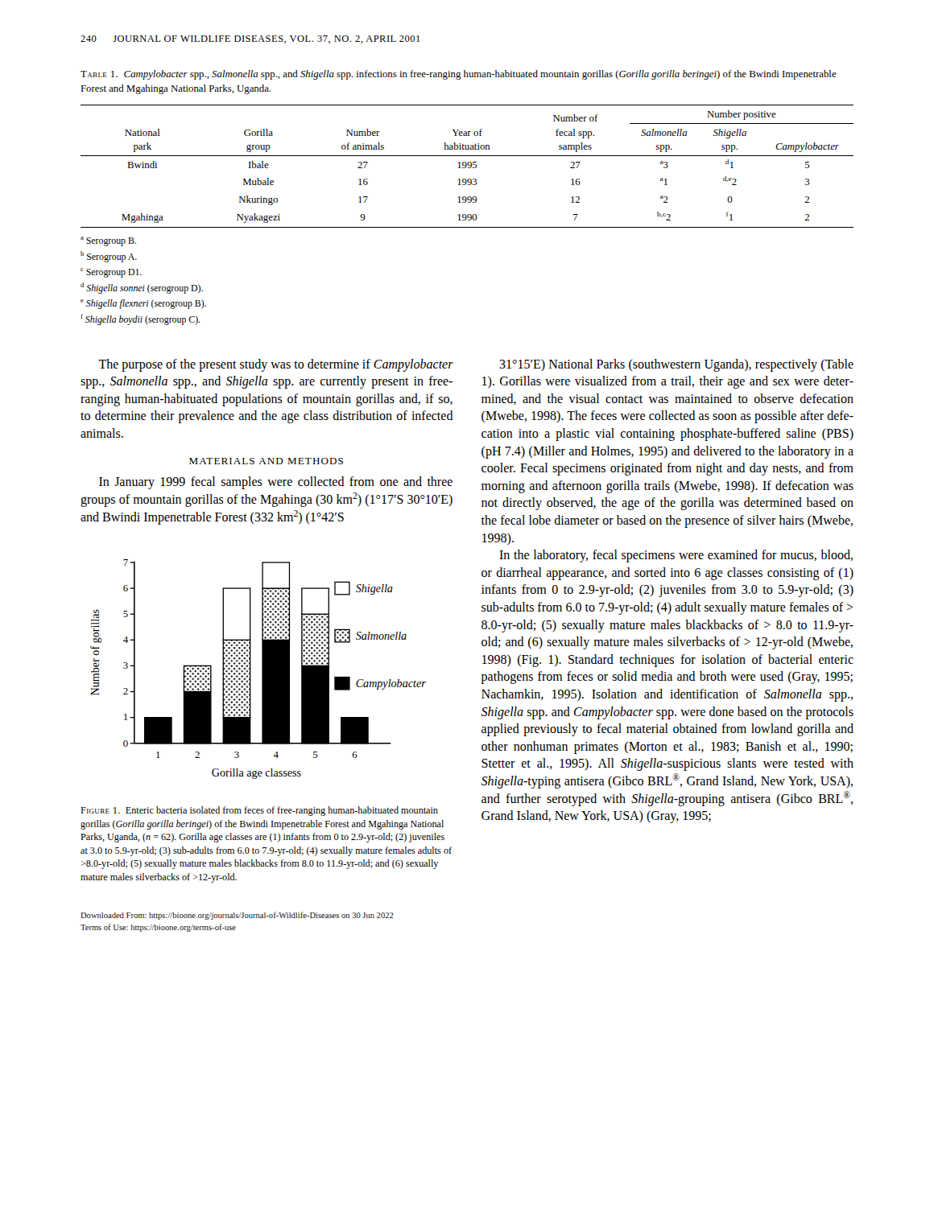240 JOURNAL OF WILDLIFE DISEASES, VOL. 37, NO. 2, APRIL 2001
Table 1. Campylobacter spp., Salmonella spp., and Shigella spp. infections in free-ranging human-habituated mountain gorillas (Gorilla gorilla beringei) of the Bwindi Impenetrable Forest and Mgahinga National Parks, Uganda.
| National park | Gorilla group | Number of animals | Year of habituation | Number of fecal spp. samples | Number positive |
| --- | --- | --- | --- | --- | --- |
| Salmonella spp. | Shigella spp. | Campylobacter |
| Bwindi | Ibale | 27 | 1995 | 27 | a 3 | d 1 | 5 |
| | Mubale | 16 | 1993 | 16 | a 1 | d,e 2 | 3 |
| | Nkuringo | 17 | 1999 | 12 | a 2 | 0 | 2 |
| Mgahinga | Nyakagezi | 9 | 1990 | 7 | b,c 2 | f 1 | 2 |
a Serogroup B.
b Serogroup A.
c Serogroup D1.
d Shigella sonnei (serogroup D).
e Shigella flexneri (serogroup B).
f Shigella boydii (serogroup C).
The purpose of the present study was to determine if Campylobacter spp., Salmonella spp., and Shigella spp. are currently present in free-ranging human-habituated populations of mountain gorillas and, if so, to determine their prevalence and the age class distribution of infected animals.
Materials and Methods
In January 1999 fecal samples were collected from one and three groups of mountain gorillas of the Mgahinga (30 km2) (1°17′S 30°10′E) and Bwindi Impenetrable Forest (332 km2) (1°42′S
0 1 2 3 4 5 6 7 Number of gorillas 1 2 3 4 5 6 Gorilla age classess Shigella Salmonella Campylobacter
Figure 1. Enteric bacteria isolated from feces of free-ranging human-habituated mountain gorillas (Gorilla gorilla beringei) of the Bwindi Impenetrable Forest and Mgahinga National Parks, Uganda, (n = 62). Gorilla age classes are (1) infants from 0 to 2.9-yr-old; (2) juveniles at 3.0 to 5.9-yr-old; (3) sub-adults from 6.0 to 7.9-yr-old; (4) sexually mature females adults of >8.0-yr-old; (5) sexually mature males blackbacks from 8.0 to 11.9-yr-old; and (6) sexually mature males silverbacks of >12-yr-old.
31°15′E) National Parks (southwestern Uganda), respectively (Table 1). Gorillas were visualized from a trail, their age and sex were determined, and the visual contact was maintained to observe defecation (Mwebe, 1998). The feces were collected as soon as possible after defecation into a plastic vial containing phosphate-buffered saline (PBS) (pH 7.4) (Miller and Holmes, 1995) and delivered to the laboratory in a cooler. Fecal specimens originated from night and day nests, and from morning and afternoon gorilla trails (Mwebe, 1998). If defecation was not directly observed, the age of the gorilla was determined based on the fecal lobe diameter or based on the presence of silver hairs (Mwebe, 1998).
In the laboratory, fecal specimens were examined for mucus, blood, or diarrheal appearance, and sorted into 6 age classes consisting of (1) infants from 0 to 2.9-yr-old; (2) juveniles from 3.0 to 5.9-yr-old; (3) sub-adults from 6.0 to 7.9-yr-old; (4) adult sexually mature females of > 8.0-yr-old; (5) sexually mature males blackbacks of > 8.0 to 11.9-yr-old; and (6) sexually mature males silverbacks of > 12-yr-old (Mwebe, 1998) (Fig. 1). Standard techniques for isolation of bacterial enteric pathogens from feces or solid media and broth were used (Gray, 1995; Nachamkin, 1995). Isolation and identification of Salmonella spp., Shigella spp. and Campylobacter spp. were done based on the protocols applied previously to fecal material obtained from lowland gorilla and other nonhuman primates (Morton et al., 1983; Banish et al., 1990; Stetter et al., 1995). All Shigella-suspicious slants were tested with Shigella-typing antisera (Gibco BRL®, Grand Island, New York, USA), and further serotyped with Shigella-grouping antisera (Gibco BRL®, Grand Island, New York, USA) (Gray, 1995;
Downloaded From: https://bioone.org/journals/Journal-of-Wildlife-Diseases on 30 Jun 2022
Terms of Use: https://bioone.org/terms-of-use